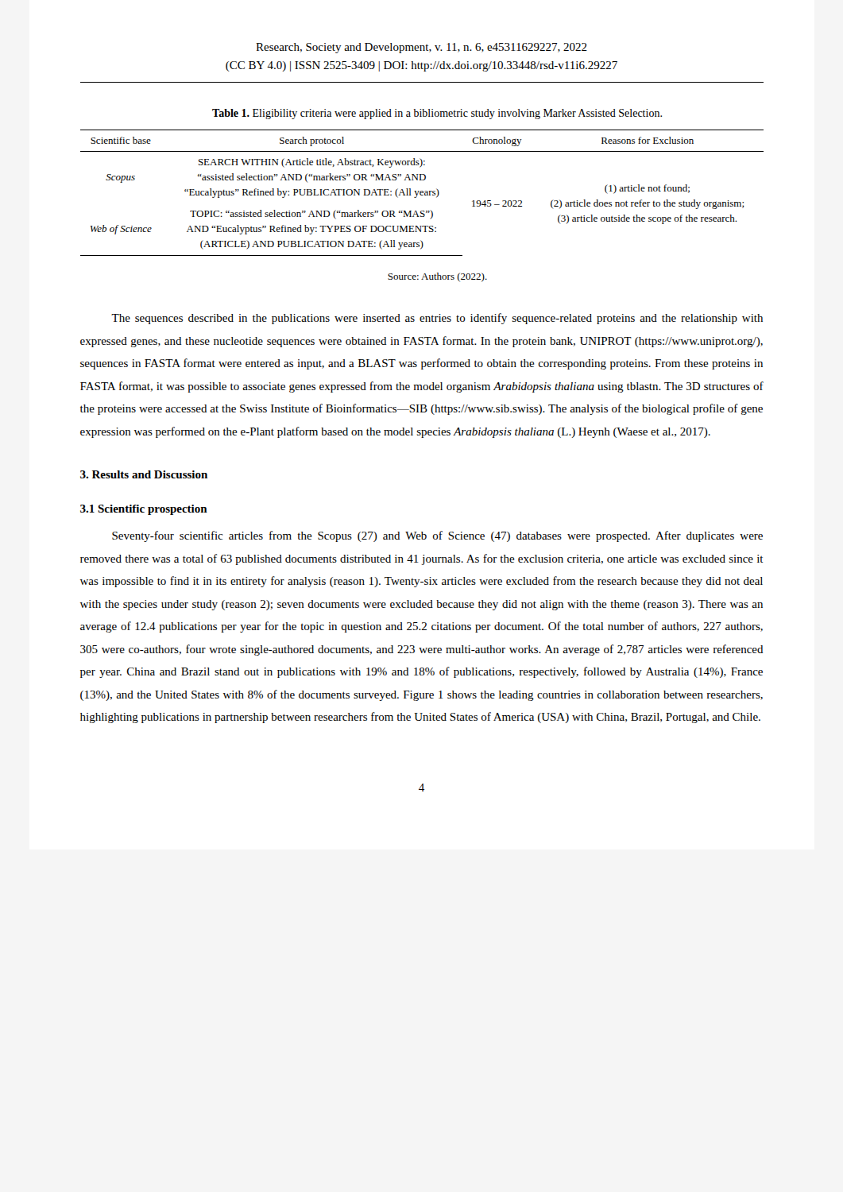Research, Society and Development, v. 11, n. 6, e45311629227, 2022 (CC BY 4.0) | ISSN 2525-3409 | DOI: http://dx.doi.org/10.33448/rsd-v11i6.29227
Table 1. Eligibility criteria were applied in a bibliometric study involving Marker Assisted Selection.
| Scientific base | Search protocol | Chronology | Reasons for Exclusion |
| --- | --- | --- | --- |
| Scopus | SEARCH WITHIN (Article title, Abstract, Keywords): “assisted selection” AND (“markers” OR “MAS” AND “Eucalyptus” Refined by: PUBLICATION DATE: (All years) | 1945 – 2022 | (1) article not found; (2) article does not refer to the study organism; (3) article outside the scope of the research. |
| Web of Science | TOPIC: “assisted selection” AND (“markers” OR “MAS”) AND “Eucalyptus” Refined by: TYPES OF DOCUMENTS: (ARTICLE) AND PUBLICATION DATE: (All years) |
Source: Authors (2022).
The sequences described in the publications were inserted as entries to identify sequence-related proteins and the relationship with expressed genes, and these nucleotide sequences were obtained in FASTA format. In the protein bank, UNIPROT (https://www.uniprot.org/), sequences in FASTA format were entered as input, and a BLAST was performed to obtain the corresponding proteins. From these proteins in FASTA format, it was possible to associate genes expressed from the model organism Arabidopsis thaliana using tblastn. The 3D structures of the proteins were accessed at the Swiss Institute of Bioinformatics—SIB (https://www.sib.swiss). The analysis of the biological profile of gene expression was performed on the e-Plant platform based on the model species Arabidopsis thaliana (L.) Heynh (Waese et al., 2017).
3. Results and Discussion
3.1 Scientific prospection
Seventy-four scientific articles from the Scopus (27) and Web of Science (47) databases were prospected. After duplicates were removed there was a total of 63 published documents distributed in 41 journals. As for the exclusion criteria, one article was excluded since it was impossible to find it in its entirety for analysis (reason 1). Twenty-six articles were excluded from the research because they did not deal with the species under study (reason 2); seven documents were excluded because they did not align with the theme (reason 3). There was an average of 12.4 publications per year for the topic in question and 25.2 citations per document. Of the total number of authors, 227 authors, 305 were co-authors, four wrote single-authored documents, and 223 were multi-author works. An average of 2,787 articles were referenced per year. China and Brazil stand out in publications with 19% and 18% of publications, respectively, followed by Australia (14%), France (13%), and the United States with 8% of the documents surveyed. Figure 1 shows the leading countries in collaboration between researchers, highlighting publications in partnership between researchers from the United States of America (USA) with China, Brazil, Portugal, and Chile.
4